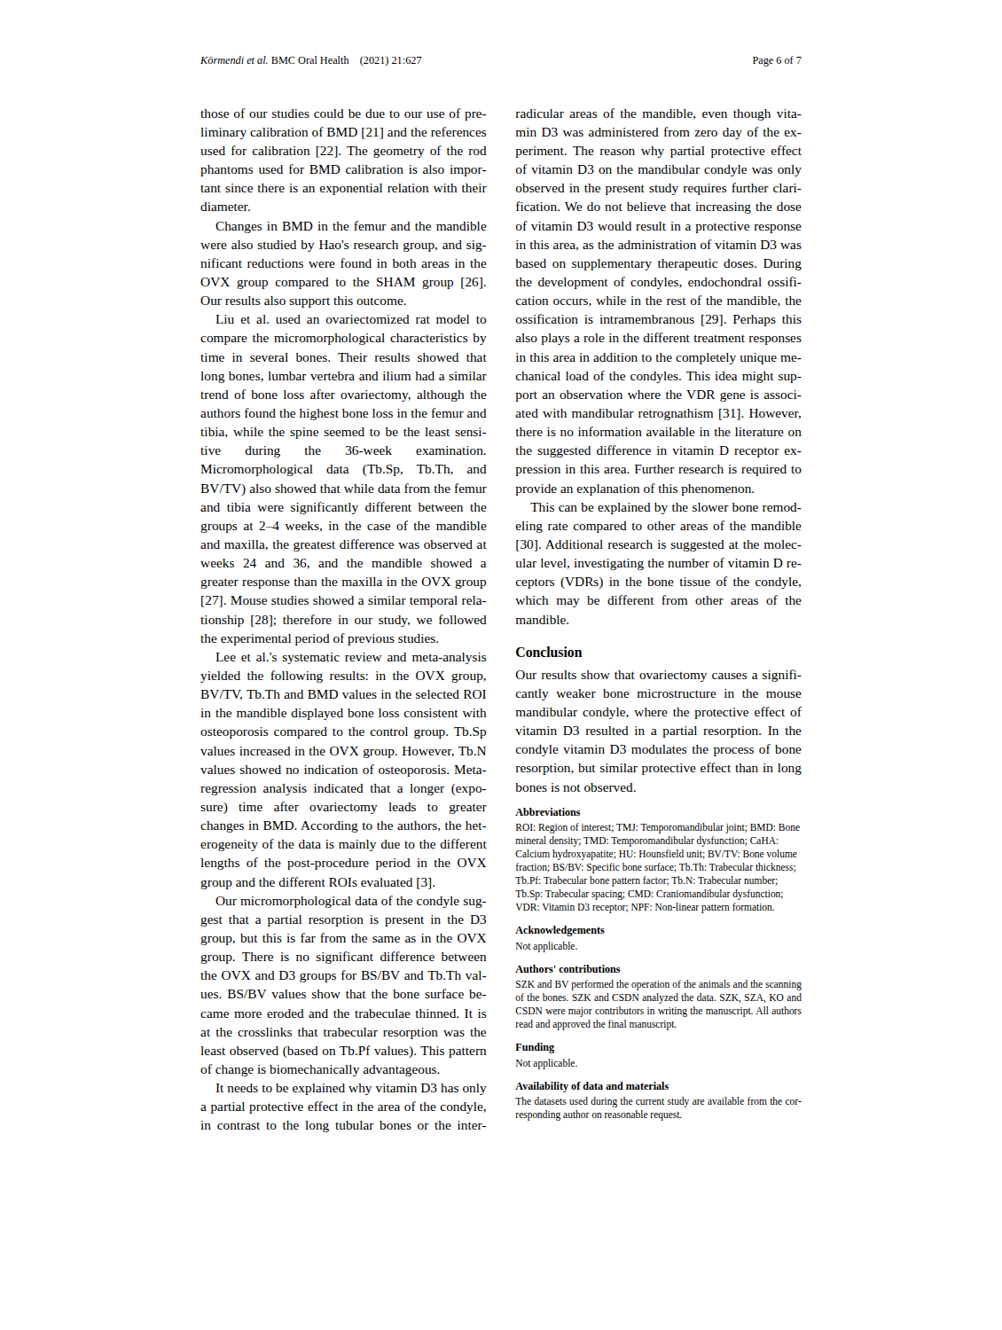Körmendi et al. BMC Oral Health (2021) 21:627
Page 6 of 7
those of our studies could be due to our use of preliminary calibration of BMD [21] and the references used for calibration [22]. The geometry of the rod phantoms used for BMD calibration is also important since there is an exponential relation with their diameter.
Changes in BMD in the femur and the mandible were also studied by Hao's research group, and significant reductions were found in both areas in the OVX group compared to the SHAM group [26]. Our results also support this outcome.
Liu et al. used an ovariectomized rat model to compare the micromorphological characteristics by time in several bones. Their results showed that long bones, lumbar vertebra and ilium had a similar trend of bone loss after ovariectomy, although the authors found the highest bone loss in the femur and tibia, while the spine seemed to be the least sensitive during the 36-week examination. Micromorphological data (Tb.Sp, Tb.Th, and BV/TV) also showed that while data from the femur and tibia were significantly different between the groups at 2–4 weeks, in the case of the mandible and maxilla, the greatest difference was observed at weeks 24 and 36, and the mandible showed a greater response than the maxilla in the OVX group [27]. Mouse studies showed a similar temporal relationship [28]; therefore in our study, we followed the experimental period of previous studies.
Lee et al.'s systematic review and meta-analysis yielded the following results: in the OVX group, BV/TV, Tb.Th and BMD values in the selected ROI in the mandible displayed bone loss consistent with osteoporosis compared to the control group. Tb.Sp values increased in the OVX group. However, Tb.N values showed no indication of osteoporosis. Meta-regression analysis indicated that a longer (exposure) time after ovariectomy leads to greater changes in BMD. According to the authors, the heterogeneity of the data is mainly due to the different lengths of the post-procedure period in the OVX group and the different ROIs evaluated [3].
Our micromorphological data of the condyle suggest that a partial resorption is present in the D3 group, but this is far from the same as in the OVX group. There is no significant difference between the OVX and D3 groups for BS/BV and Tb.Th values. BS/BV values show that the bone surface became more eroded and the trabeculae thinned. It is at the crosslinks that trabecular resorption was the least observed (based on Tb.Pf values). This pattern of change is biomechanically advantageous.
It needs to be explained why vitamin D3 has only a partial protective effect in the area of the condyle, in contrast to the long tubular bones or the interradicular areas of the mandible, even though vitamin D3 was administered from zero day of the experiment. The reason why partial protective effect of vitamin D3 on the mandibular condyle was only observed in the present study requires further clarification. We do not believe that increasing the dose of vitamin D3 would result in a protective response in this area, as the administration of vitamin D3 was based on supplementary therapeutic doses. During the development of condyles, endochondral ossification occurs, while in the rest of the mandible, the ossification is intramembranous [29]. Perhaps this also plays a role in the different treatment responses in this area in addition to the completely unique mechanical load of the condyles. This idea might support an observation where the VDR gene is associated with mandibular retrognathism [31]. However, there is no information available in the literature on the suggested difference in vitamin D receptor expression in this area. Further research is required to provide an explanation of this phenomenon.
This can be explained by the slower bone remodeling rate compared to other areas of the mandible [30]. Additional research is suggested at the molecular level, investigating the number of vitamin D receptors (VDRs) in the bone tissue of the condyle, which may be different from other areas of the mandible.
Conclusion
Our results show that ovariectomy causes a significantly weaker bone microstructure in the mouse mandibular condyle, where the protective effect of vitamin D3 resulted in a partial resorption. In the condyle vitamin D3 modulates the process of bone resorption, but similar protective effect than in long bones is not observed.
Abbreviations
ROI: Region of interest; TMJ: Temporomandibular joint; BMD: Bone mineral density; TMD: Temporomandibular dysfunction; CaHA: Calcium hydroxyapatite; HU: Hounsfield unit; BV/TV: Bone volume fraction; BS/BV: Specific bone surface; Tb.Th: Trabecular thickness; Tb.Pf: Trabecular bone pattern factor; Tb.N: Trabecular number; Tb.Sp: Trabecular spacing; CMD: Craniomandibular dysfunction; VDR: Vitamin D3 receptor; NPF: Non-linear pattern formation.
Acknowledgements
Not applicable.
Authors' contributions
SZK and BV performed the operation of the animals and the scanning of the bones. SZK and CSDN analyzed the data. SZK, SZA, KO and CSDN were major contributors in writing the manuscript. All authors read and approved the final manuscript.
Funding
Not applicable.
Availability of data and materials
The datasets used during the current study are available from the corresponding author on reasonable request.